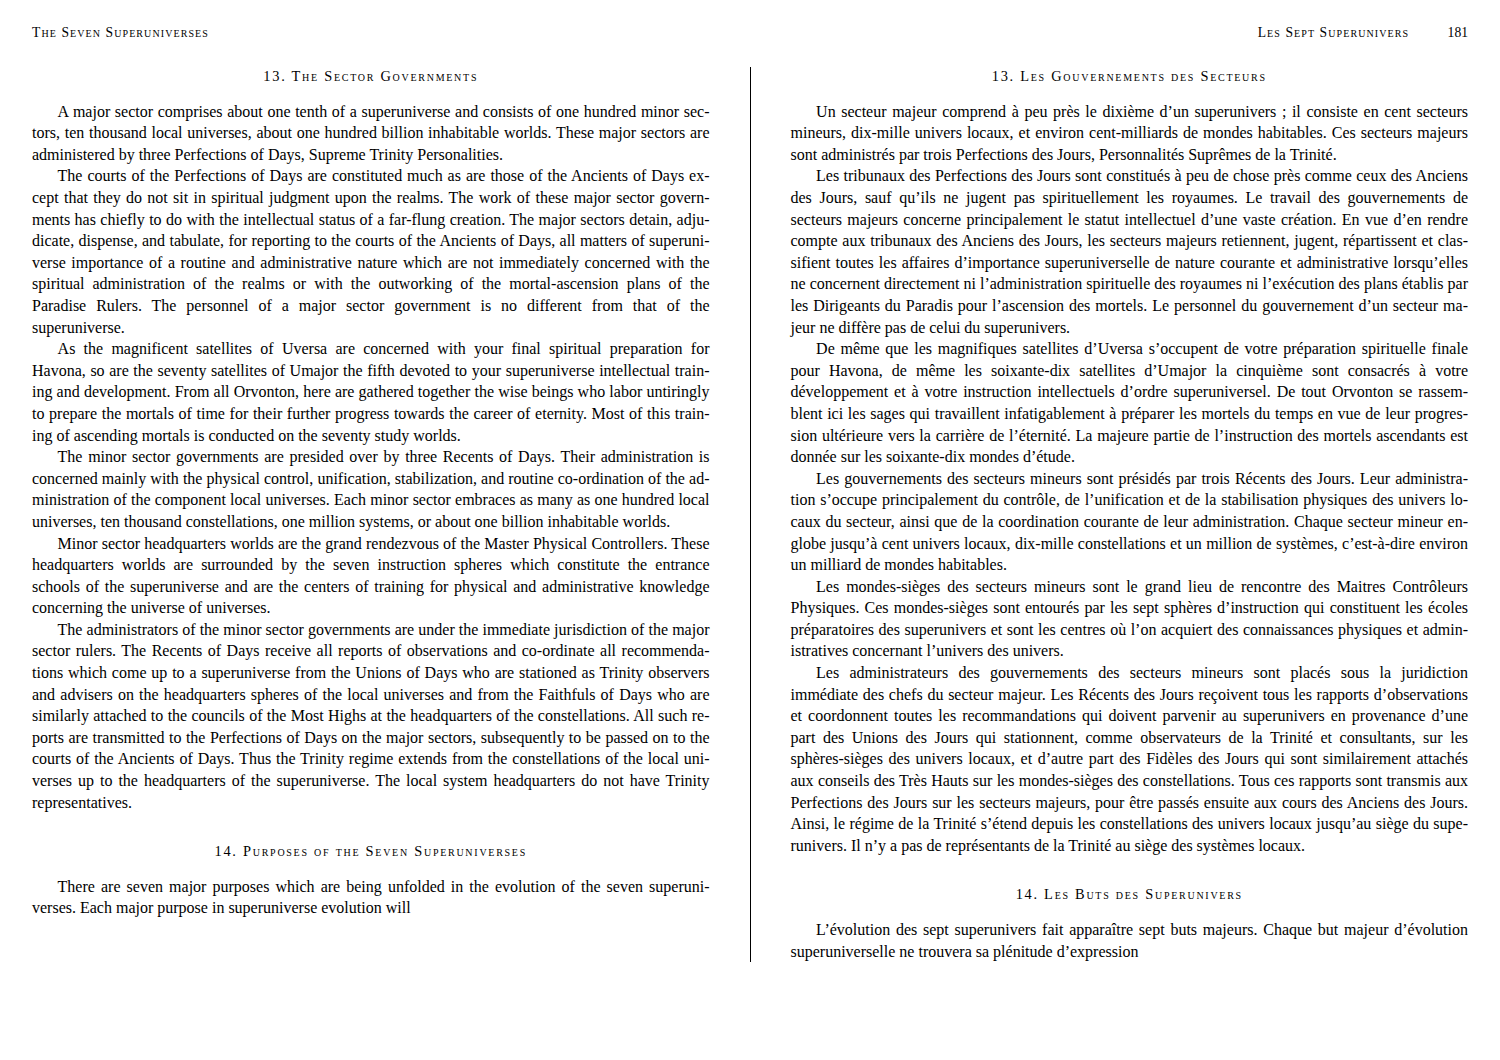The Seven Superuniverses
Les Sept Superunivers 181
13. The Sector Governments
A major sector comprises about one tenth of a superuniverse and consists of one hundred minor sectors, ten thousand local universes, about one hundred billion inhabitable worlds. These major sectors are administered by three Perfections of Days, Supreme Trinity Personalities.
The courts of the Perfections of Days are constituted much as are those of the Ancients of Days except that they do not sit in spiritual judgment upon the realms. The work of these major sector governments has chiefly to do with the intellectual status of a far-flung creation. The major sectors detain, adjudicate, dispense, and tabulate, for reporting to the courts of the Ancients of Days, all matters of superuniverse importance of a routine and administrative nature which are not immediately concerned with the spiritual administration of the realms or with the outworking of the mortal-ascension plans of the Paradise Rulers. The personnel of a major sector government is no different from that of the superuniverse.
As the magnificent satellites of Uversa are concerned with your final spiritual preparation for Havona, so are the seventy satellites of Umajor the fifth devoted to your superuniverse intellectual training and development. From all Orvonton, here are gathered together the wise beings who labor untiringly to prepare the mortals of time for their further progress towards the career of eternity. Most of this training of ascending mortals is conducted on the seventy study worlds.
The minor sector governments are presided over by three Recents of Days. Their administration is concerned mainly with the physical control, unification, stabilization, and routine co-ordination of the administration of the component local universes. Each minor sector embraces as many as one hundred local universes, ten thousand constellations, one million systems, or about one billion inhabitable worlds.
Minor sector headquarters worlds are the grand rendezvous of the Master Physical Controllers. These headquarters worlds are surrounded by the seven instruction spheres which constitute the entrance schools of the superuniverse and are the centers of training for physical and administrative knowledge concerning the universe of universes.
The administrators of the minor sector governments are under the immediate jurisdiction of the major sector rulers. The Recents of Days receive all reports of observations and co-ordinate all recommendations which come up to a superuniverse from the Unions of Days who are stationed as Trinity observers and advisers on the headquarters spheres of the local universes and from the Faithfuls of Days who are similarly attached to the councils of the Most Highs at the headquarters of the constellations. All such reports are transmitted to the Perfections of Days on the major sectors, subsequently to be passed on to the courts of the Ancients of Days. Thus the Trinity regime extends from the constellations of the local universes up to the headquarters of the superuniverse. The local system headquarters do not have Trinity representatives.
14. Purposes of the Seven Superuniverses
There are seven major purposes which are being unfolded in the evolution of the seven superuniverses. Each major purpose in superuniverse evolution will
13. Les Gouvernements des Secteurs
Un secteur majeur comprend à peu près le dixième d’un superunivers ; il consiste en cent secteurs mineurs, dix-mille univers locaux, et environ cent-milliards de mondes habitables. Ces secteurs majeurs sont administrés par trois Perfections des Jours, Personnalités Suprêmes de la Trinité.
Les tribunaux des Perfections des Jours sont constitués à peu de chose près comme ceux des Anciens des Jours, sauf qu’ils ne jugent pas spirituellement les royaumes. Le travail des gouvernements de secteurs majeurs concerne principalement le statut intellectuel d’une vaste création. En vue d’en rendre compte aux tribunaux des Anciens des Jours, les secteurs majeurs retiennent, jugent, répartissent et classifient toutes les affaires d’importance superuniverselle de nature courante et administrative lorsqu’elles ne concernent directement ni l’administration spirituelle des royaumes ni l’exécution des plans établis par les Dirigeants du Paradis pour l’ascension des mortels. Le personnel du gouvernement d’un secteur majeur ne diffère pas de celui du superunivers.
De même que les magnifiques satellites d’Uversa s’occupent de votre préparation spirituelle finale pour Havona, de même les soixante-dix satellites d’Umajor la cinquième sont consacrés à votre développement et à votre instruction intellectuels d’ordre superuniversel. De tout Orvonton se rassemblent ici les sages qui travaillent infatigablement à préparer les mortels du temps en vue de leur progression ultérieure vers la carrière de l’éternité. La majeure partie de l’instruction des mortels ascendants est donnée sur les soixante-dix mondes d’étude.
Les gouvernements des secteurs mineurs sont présidés par trois Récents des Jours. Leur administration s’occupe principalement du contrôle, de l’unification et de la stabilisation physiques des univers locaux du secteur, ainsi que de la coordination courante de leur administration. Chaque secteur mineur englobe jusqu’à cent univers locaux, dix-mille constellations et un million de systèmes, c’est-à-dire environ un milliard de mondes habitables.
Les mondes-sièges des secteurs mineurs sont le grand lieu de rencontre des Maitres Contrôleurs Physiques. Ces mondes-sièges sont entourés par les sept sphères d’instruction qui constituent les écoles préparatoires des superunivers et sont les centres où l’on acquiert des connaissances physiques et administratives concernant l’univers des univers.
Les administrateurs des gouvernements des secteurs mineurs sont placés sous la juridiction immédiate des chefs du secteur majeur. Les Récents des Jours reçoivent tous les rapports d’observations et coordonnent toutes les recommandations qui doivent parvenir au superunivers en provenance d’une part des Unions des Jours qui stationnent, comme observateurs de la Trinité et consultants, sur les sphères-sièges des univers locaux, et d’autre part des Fidèles des Jours qui sont similairement attachés aux conseils des Très Hauts sur les mondes-sièges des constellations. Tous ces rapports sont transmis aux Perfections des Jours sur les secteurs majeurs, pour être passés ensuite aux cours des Anciens des Jours. Ainsi, le régime de la Trinité s’étend depuis les constellations des univers locaux jusqu’au siège du superunivers. Il n’y a pas de représentants de la Trinité au siège des systèmes locaux.
14. Les Buts des Superunivers
L’évolution des sept superunivers fait apparaître sept buts majeurs. Chaque but majeur d’évolution superuniverselle ne trouvera sa plénitude d’expression